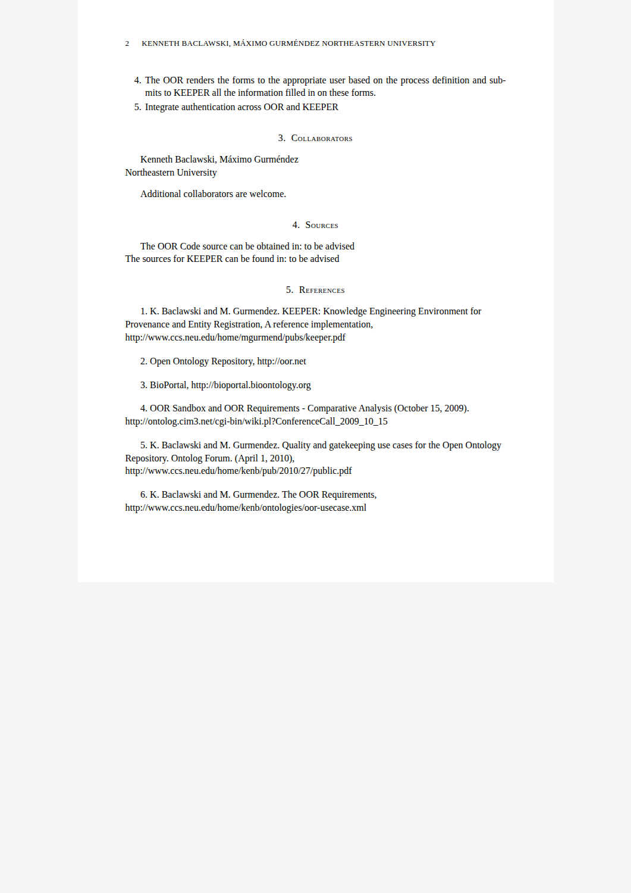2 KENNETH BACLAWSKI, MÁXIMO GURMÉNDEZ NORTHEASTERN UNIVERSITY
4. The OOR renders the forms to the appropriate user based on the process definition and submits to KEEPER all the information filled in on these forms.
5. Integrate authentication across OOR and KEEPER
3. Collaborators
Kenneth Baclawski, Máximo Gurméndez
Northeastern University
Additional collaborators are welcome.
4. Sources
The OOR Code source can be obtained in: to be advised
The sources for KEEPER can be found in: to be advised
5. References
1. K. Baclawski and M. Gurmendez. KEEPER: Knowledge Engineering Environment for Provenance and Entity Registration, A reference implementation,
http://www.ccs.neu.edu/home/mgurmend/pubs/keeper.pdf
2. Open Ontology Repository, http://oor.net
3. BioPortal, http://bioportal.bioontology.org
4. OOR Sandbox and OOR Requirements - Comparative Analysis (October 15, 2009).
http://ontolog.cim3.net/cgi-bin/wiki.pl?ConferenceCall_2009_10_15
5. K. Baclawski and M. Gurmendez. Quality and gatekeeping use cases for the Open Ontology Repository. Ontolog Forum. (April 1, 2010),
http://www.ccs.neu.edu/home/kenb/pub/2010/27/public.pdf
6. K. Baclawski and M. Gurmendez. The OOR Requirements,
http://www.ccs.neu.edu/home/kenb/ontologies/oor-usecase.xml